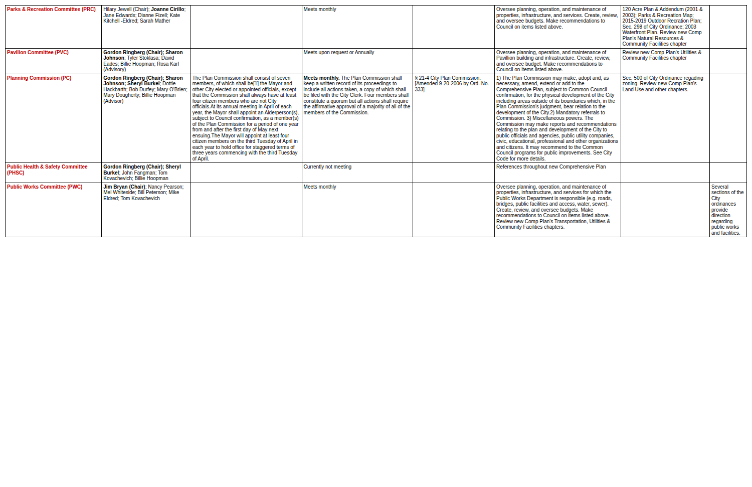| Parks & Recreation Committee (PRC) | Hilary Jewell (Chair); Joanne Cirillo ; Jane Edwards; Dianne Fizell; Kate Kitchell -Eldred; Sarah Mather | | Meets monthly | | Oversee planning, operation, and maintenance of properties, infrastructure, and services. Create, review, and oversee budgets. Make recommendations to Council on items listed above. | 120 Acre Plan & Addendum (2001 & 2003); Parks & Recreation Map; 2015-2019 Outdoor Recration Plan; Sec. 298 of City Ordinance; 2003 Waterfront Plan. Review new Comp Plan's Natural Resources & Community Facilities chapter | |
| Pavilion Committee (PVC) | Gordon Ringberg (Chair); Sharon Johnson ; Tyler Stoklasa; David Eades; Billie Hoopman; Rosa Karl (Advisory) | | Meets upon request or Annually | | Oversee planning, operation, and maintenance of Pavillion building and infrastructure. Create, review, and oversee budget. Make recommendations to Council on items listed above. | Review new Comp Plan's Utilities & Community Facilities chapter | |
| Planning Commission (PC) | Gordon Ringberg (Chair); Sharon Johnson; Sheryl Burkel ; Dottie Hackbarth; Bob Durfey; Mary O'Brien; Mary Dougherty; Billie Hoopman (Advisor) | The Plan Commission shall consist of seven members, of which shall be[1] the Mayor and other City elected or appointed officials, except that the Commission shall always have at least four citizen members who are not City officials.At its annual meeting in April of each year, the Mayor shall appoint an Alderperson(s), subject to Council confirmation, as a member(s) of the Plan Commission for a period of one year from and after the first day of May next ensuing.The Mayor will appoint at least four citizen members on the third Tuesday of April in each year to hold office for staggered terms of three years commencing with the third Tuesday of April. | Meets monthly. The Plan Commission shall keep a written record of its proceedings to include all actions taken, a copy of which shall be filed with the City Clerk. Four members shall constitute a quorum but all actions shall require the affirmative approval of a majority of all of the members of the Commission. | § 21-4 City Plan Commission. [Amended 9-20-2006 by Ord. No. 333] | 1) The Plan Commission may make, adopt and, as necessary, amend, extend or add to the Comprehensive Plan, subject to Common Council confirmation, for the physical development of the City including areas outside of its boundaries which, in the Plan Commission's judgment, bear relation to the development of the City.2) Mandatory referrals to Commission. 3) Miscellaneous powers. The Commission may make reports and recommendations relating to the plan and development of the City to public officials and agencies, public utility companies, civic, educational, professional and other organizations and citizens. It may recommend to the Common Council programs for public improvements. See City Code for more details. | Sec. 500 of City Ordinance regading zoning. Review new Comp Plan's Land Use and other chapters. | |
| Public Health & Safety Committee (PHSC) | Gordon Ringberg (Chair); Sheryl Burkel ; John Fangman; Tom Kovachevich; Billie Hoopman | | Currently not meeting | | References throughout new Comprehensive Plan | | |
| Public Works Committee (PWC) | Jim Bryan (Chair) ; Nancy Pearson; Mel Whiteside; Bill Peterson; Mike Eldred; Tom Kovachevich | | Meets monthly | | Oversee planning, operation, and maintenance of properties, infrastructure, and services for which the Public Works Department is responsible (e.g. roads, bridges, public facilities and access, water, sewer). Create, review, and oversee budgets. Make recommendations to Council on items listed above. Review new Comp Plan's Transportation, Utilities & Community Facilities chapters. | | Several sections of the City ordinances provide direction regarding public works and facilities. |